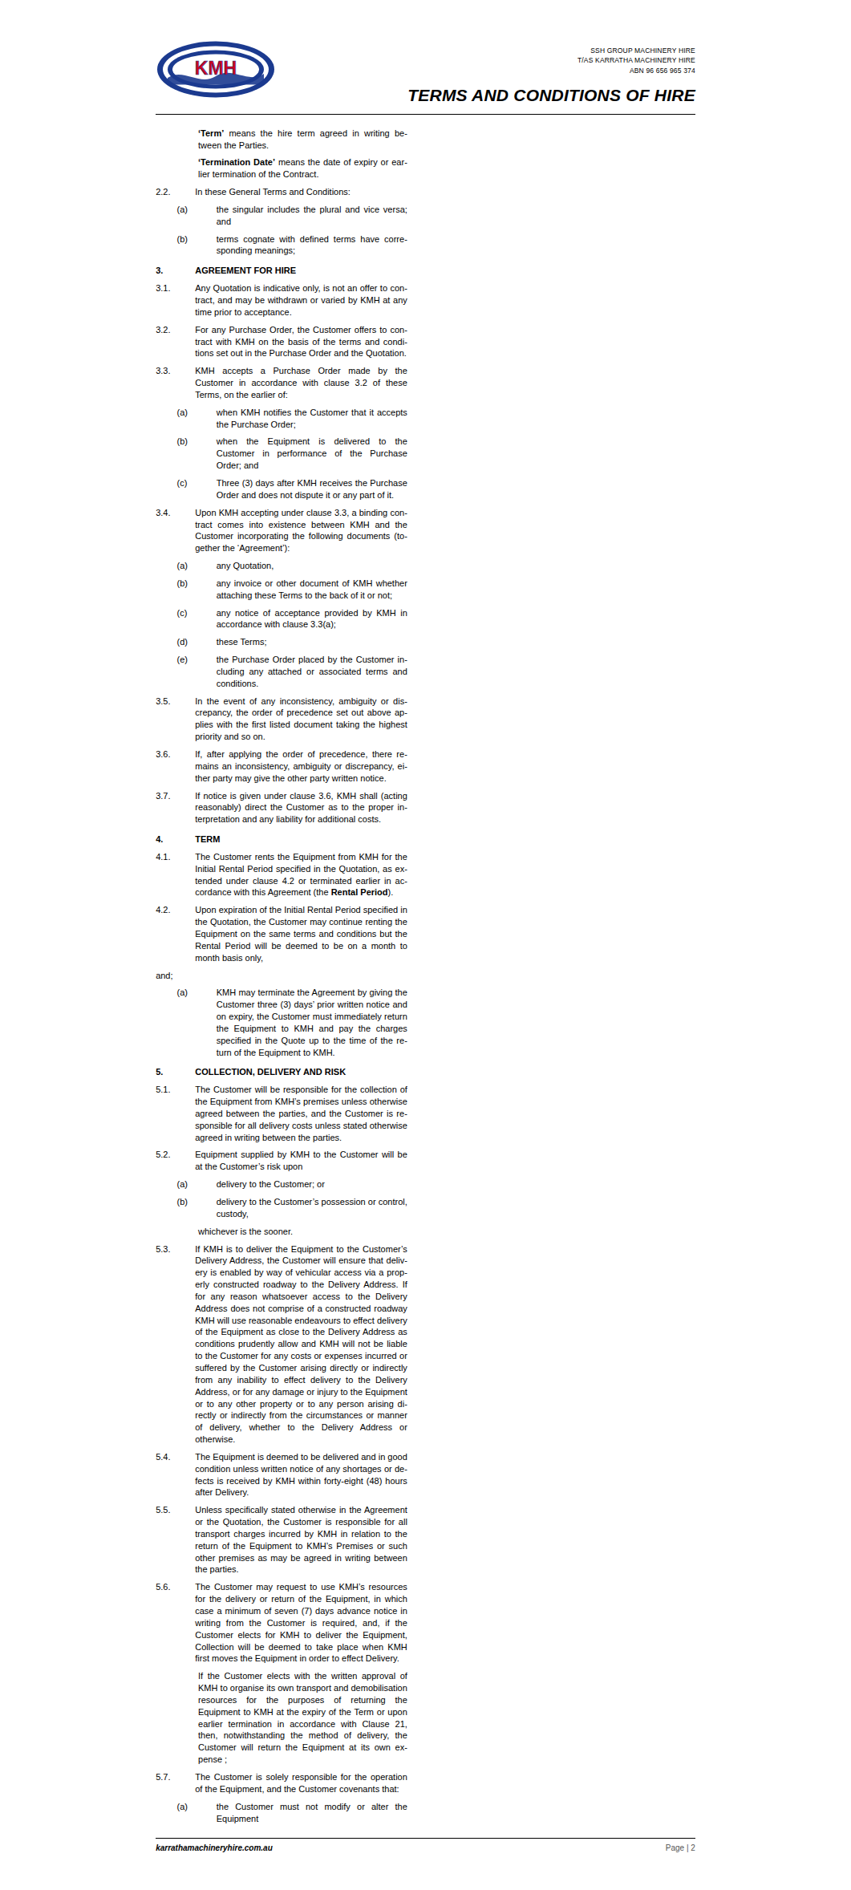KMH
SSH Group Machinery Hire
T/AS Karratha Machinery Hire
ABN 96 656 965 374
Terms and Conditions of Hire
‘Term’ means the hire term agreed in writing between the Parties.
‘Termination Date’ means the date of expiry or earlier termination of the Contract.
2.2.
In these General Terms and Conditions:
(a)
the singular includes the plural and vice versa; and
(b)
terms cognate with defined terms have corresponding meanings;
3. Agreement for Hire
3.1.
Any Quotation is indicative only, is not an offer to contract, and may be withdrawn or varied by KMH at any time prior to acceptance.
3.2.
For any Purchase Order, the Customer offers to contract with KMH on the basis of the terms and conditions set out in the Purchase Order and the Quotation.
3.3.
KMH accepts a Purchase Order made by the Customer in accordance with clause 3.2 of these Terms, on the earlier of:
(a)
when KMH notifies the Customer that it accepts the Purchase Order;
(b)
when the Equipment is delivered to the Customer in performance of the Purchase Order; and
(c)
Three (3) days after KMH receives the Purchase Order and does not dispute it or any part of it.
3.4.
Upon KMH accepting under clause 3.3, a binding contract comes into existence between KMH and the Customer incorporating the following documents (together the ‘Agreement’):
(a)
any Quotation,
(b)
any invoice or other document of KMH whether attaching these Terms to the back of it or not;
(c)
any notice of acceptance provided by KMH in accordance with clause 3.3(a);
(d)
these Terms;
(e)
the Purchase Order placed by the Customer including any attached or associated terms and conditions.
3.5.
In the event of any inconsistency, ambiguity or discrepancy, the order of precedence set out above applies with the first listed document taking the highest priority and so on.
3.6.
If, after applying the order of precedence, there remains an inconsistency, ambiguity or discrepancy, either party may give the other party written notice.
3.7.
If notice is given under clause 3.6, KMH shall (acting reasonably) direct the Customer as to the proper interpretation and any liability for additional costs.
4. Term
4.1.
The Customer rents the Equipment from KMH for the Initial Rental Period specified in the Quotation, as extended under clause 4.2 or terminated earlier in accordance with this Agreement (the Rental Period).
4.2.
Upon expiration of the Initial Rental Period specified in the Quotation, the Customer may continue renting the Equipment on the same terms and conditions but the Rental Period will be deemed to be on a month to month basis only,
and;
(a)
KMH may terminate the Agreement by giving the Customer three (3) days’ prior written notice and on expiry, the Customer must immediately return the Equipment to KMH and pay the charges specified in the Quote up to the time of the return of the Equipment to KMH.
5. Collection, Delivery and Risk
5.1.
The Customer will be responsible for the collection of the Equipment from KMH’s premises unless otherwise agreed between the parties, and the Customer is responsible for all delivery costs unless stated otherwise agreed in writing between the parties.
5.2.
Equipment supplied by KMH to the Customer will be at the Customer’s risk upon
(a)
delivery to the Customer; or
(b)
delivery to the Customer’s possession or control, custody,
whichever is the sooner.
5.3.
If KMH is to deliver the Equipment to the Customer’s Delivery Address, the Customer will ensure that delivery is enabled by way of vehicular access via a properly constructed roadway to the Delivery Address. If for any reason whatsoever access to the Delivery Address does not comprise of a constructed roadway KMH will use reasonable endeavours to effect delivery of the Equipment as close to the Delivery Address as conditions prudently allow and KMH will not be liable to the Customer for any costs or expenses incurred or suffered by the Customer arising directly or indirectly from any inability to effect delivery to the Delivery Address, or for any damage or injury to the Equipment or to any other property or to any person arising directly or indirectly from the circumstances or manner of delivery, whether to the Delivery Address or otherwise.
5.4.
The Equipment is deemed to be delivered and in good condition unless written notice of any shortages or defects is received by KMH within forty-eight (48) hours after Delivery.
5.5.
Unless specifically stated otherwise in the Agreement or the Quotation, the Customer is responsible for all transport charges incurred by KMH in relation to the return of the Equipment to KMH’s Premises or such other premises as may be agreed in writing between the parties.
5.6.
The Customer may request to use KMH’s resources for the delivery or return of the Equipment, in which case a minimum of seven (7) days advance notice in writing from the Customer is required, and, if the Customer elects for KMH to deliver the Equipment, Collection will be deemed to take place when KMH first moves the Equipment in order to effect Delivery.
If the Customer elects with the written approval of KMH to organise its own transport and demobilisation resources for the purposes of returning the Equipment to KMH at the expiry of the Term or upon earlier termination in accordance with Clause 21, then, notwithstanding the method of delivery, the Customer will return the Equipment at its own expense ;
5.7.
The Customer is solely responsible for the operation of the Equipment, and the Customer covenants that:
(a)
the Customer must not modify or alter the Equipment
karrathamachineryhire.com.au Page | 2